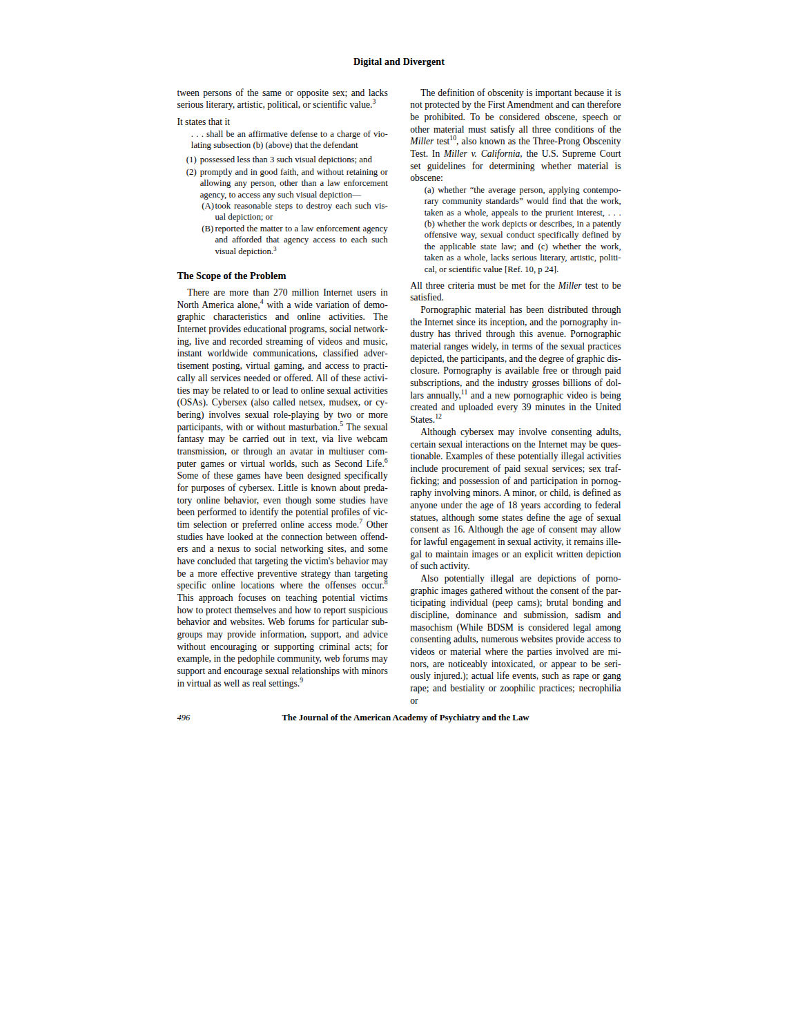Digital and Divergent
tween persons of the same or opposite sex; and lacks serious literary, artistic, political, or scientific value.3
It states that it
. . . shall be an affirmative defense to a charge of violating subsection (b) (above) that the defendant
(1) possessed less than 3 such visual depictions; and
(2) promptly and in good faith, and without retaining or allowing any person, other than a law enforcement agency, to access any such visual depiction—
(A) took reasonable steps to destroy each such visual depiction; or
(B) reported the matter to a law enforcement agency and afforded that agency access to each such visual depiction.3
The Scope of the Problem
There are more than 270 million Internet users in North America alone,4 with a wide variation of demographic characteristics and online activities. The Internet provides educational programs, social networking, live and recorded streaming of videos and music, instant worldwide communications, classified advertisement posting, virtual gaming, and access to practically all services needed or offered. All of these activities may be related to or lead to online sexual activities (OSAs). Cybersex (also called netsex, mudsex, or cybering) involves sexual role-playing by two or more participants, with or without masturbation.5 The sexual fantasy may be carried out in text, via live webcam transmission, or through an avatar in multiuser computer games or virtual worlds, such as Second Life.6 Some of these games have been designed specifically for purposes of cybersex. Little is known about predatory online behavior, even though some studies have been performed to identify the potential profiles of victim selection or preferred online access mode.7 Other studies have looked at the connection between offenders and a nexus to social networking sites, and some have concluded that targeting the victim's behavior may be a more effective preventive strategy than targeting specific online locations where the offenses occur.8 This approach focuses on teaching potential victims how to protect themselves and how to report suspicious behavior and websites. Web forums for particular subgroups may provide information, support, and advice without encouraging or supporting criminal acts; for example, in the pedophile community, web forums may support and encourage sexual relationships with minors in virtual as well as real settings.9
The definition of obscenity is important because it is not protected by the First Amendment and can therefore be prohibited. To be considered obscene, speech or other material must satisfy all three conditions of the Miller test10, also known as the Three-Prong Obscenity Test. In Miller v. California, the U.S. Supreme Court set guidelines for determining whether material is obscene:
(a) whether “the average person, applying contemporary community standards” would find that the work, taken as a whole, appeals to the prurient interest, . . . (b) whether the work depicts or describes, in a patently offensive way, sexual conduct specifically defined by the applicable state law; and (c) whether the work, taken as a whole, lacks serious literary, artistic, political, or scientific value [Ref. 10, p 24].
All three criteria must be met for the Miller test to be satisfied.
Pornographic material has been distributed through the Internet since its inception, and the pornography industry has thrived through this avenue. Pornographic material ranges widely, in terms of the sexual practices depicted, the participants, and the degree of graphic disclosure. Pornography is available free or through paid subscriptions, and the industry grosses billions of dollars annually,11 and a new pornographic video is being created and uploaded every 39 minutes in the United States.12
Although cybersex may involve consenting adults, certain sexual interactions on the Internet may be questionable. Examples of these potentially illegal activities include procurement of paid sexual services; sex trafficking; and possession of and participation in pornography involving minors. A minor, or child, is defined as anyone under the age of 18 years according to federal statues, although some states define the age of sexual consent as 16. Although the age of consent may allow for lawful engagement in sexual activity, it remains illegal to maintain images or an explicit written depiction of such activity.
Also potentially illegal are depictions of pornographic images gathered without the consent of the participating individual (peep cams); brutal bonding and discipline, dominance and submission, sadism and masochism (While BDSM is considered legal among consenting adults, numerous websites provide access to videos or material where the parties involved are minors, are noticeably intoxicated, or appear to be seriously injured.); actual life events, such as rape or gang rape; and bestiality or zoophilic practices; necrophilia or
496
The Journal of the American Academy of Psychiatry and the Law